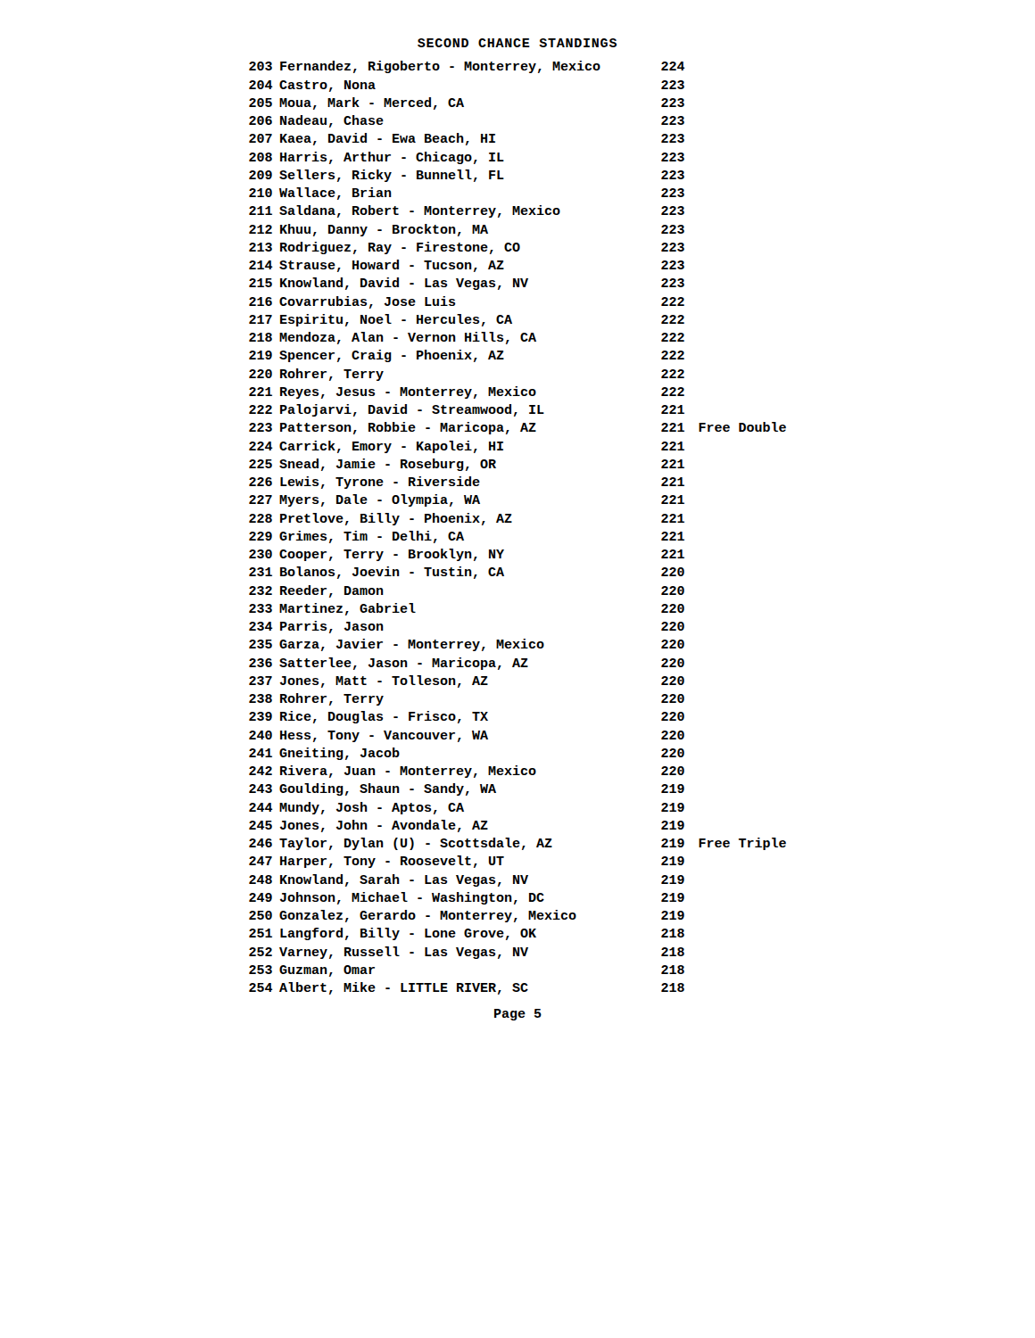SECOND CHANCE STANDINGS
| 203 | Fernandez, Rigoberto - Monterrey, Mexico | 224 | |
| 204 | Castro, Nona | 223 | |
| 205 | Moua, Mark - Merced, CA | 223 | |
| 206 | Nadeau, Chase | 223 | |
| 207 | Kaea, David - Ewa Beach, HI | 223 | |
| 208 | Harris, Arthur - Chicago, IL | 223 | |
| 209 | Sellers, Ricky - Bunnell, FL | 223 | |
| 210 | Wallace, Brian | 223 | |
| 211 | Saldana, Robert - Monterrey, Mexico | 223 | |
| 212 | Khuu, Danny - Brockton, MA | 223 | |
| 213 | Rodriguez, Ray - Firestone, CO | 223 | |
| 214 | Strause, Howard - Tucson, AZ | 223 | |
| 215 | Knowland, David - Las Vegas, NV | 223 | |
| 216 | Covarrubias, Jose Luis | 222 | |
| 217 | Espiritu, Noel - Hercules, CA | 222 | |
| 218 | Mendoza, Alan - Vernon Hills, CA | 222 | |
| 219 | Spencer, Craig - Phoenix, AZ | 222 | |
| 220 | Rohrer, Terry | 222 | |
| 221 | Reyes, Jesus - Monterrey, Mexico | 222 | |
| 222 | Palojarvi, David - Streamwood, IL | 221 | |
| 223 | Patterson, Robbie - Maricopa, AZ | 221 | Free Double |
| 224 | Carrick, Emory - Kapolei, HI | 221 | |
| 225 | Snead, Jamie - Roseburg, OR | 221 | |
| 226 | Lewis, Tyrone - Riverside | 221 | |
| 227 | Myers, Dale - Olympia, WA | 221 | |
| 228 | Pretlove, Billy - Phoenix, AZ | 221 | |
| 229 | Grimes, Tim - Delhi, CA | 221 | |
| 230 | Cooper, Terry - Brooklyn, NY | 221 | |
| 231 | Bolanos, Joevin - Tustin, CA | 220 | |
| 232 | Reeder, Damon | 220 | |
| 233 | Martinez, Gabriel | 220 | |
| 234 | Parris, Jason | 220 | |
| 235 | Garza, Javier - Monterrey, Mexico | 220 | |
| 236 | Satterlee, Jason - Maricopa, AZ | 220 | |
| 237 | Jones, Matt - Tolleson, AZ | 220 | |
| 238 | Rohrer, Terry | 220 | |
| 239 | Rice, Douglas - Frisco, TX | 220 | |
| 240 | Hess, Tony - Vancouver, WA | 220 | |
| 241 | Gneiting, Jacob | 220 | |
| 242 | Rivera, Juan - Monterrey, Mexico | 220 | |
| 243 | Goulding, Shaun - Sandy, WA | 219 | |
| 244 | Mundy, Josh - Aptos, CA | 219 | |
| 245 | Jones, John - Avondale, AZ | 219 | |
| 246 | Taylor, Dylan (U) - Scottsdale, AZ | 219 | Free Triple |
| 247 | Harper, Tony - Roosevelt, UT | 219 | |
| 248 | Knowland, Sarah - Las Vegas, NV | 219 | |
| 249 | Johnson, Michael - Washington, DC | 219 | |
| 250 | Gonzalez, Gerardo - Monterrey, Mexico | 219 | |
| 251 | Langford, Billy - Lone Grove, OK | 218 | |
| 252 | Varney, Russell - Las Vegas, NV | 218 | |
| 253 | Guzman, Omar | 218 | |
| 254 | Albert, Mike - LITTLE RIVER, SC | 218 | |
Page 5